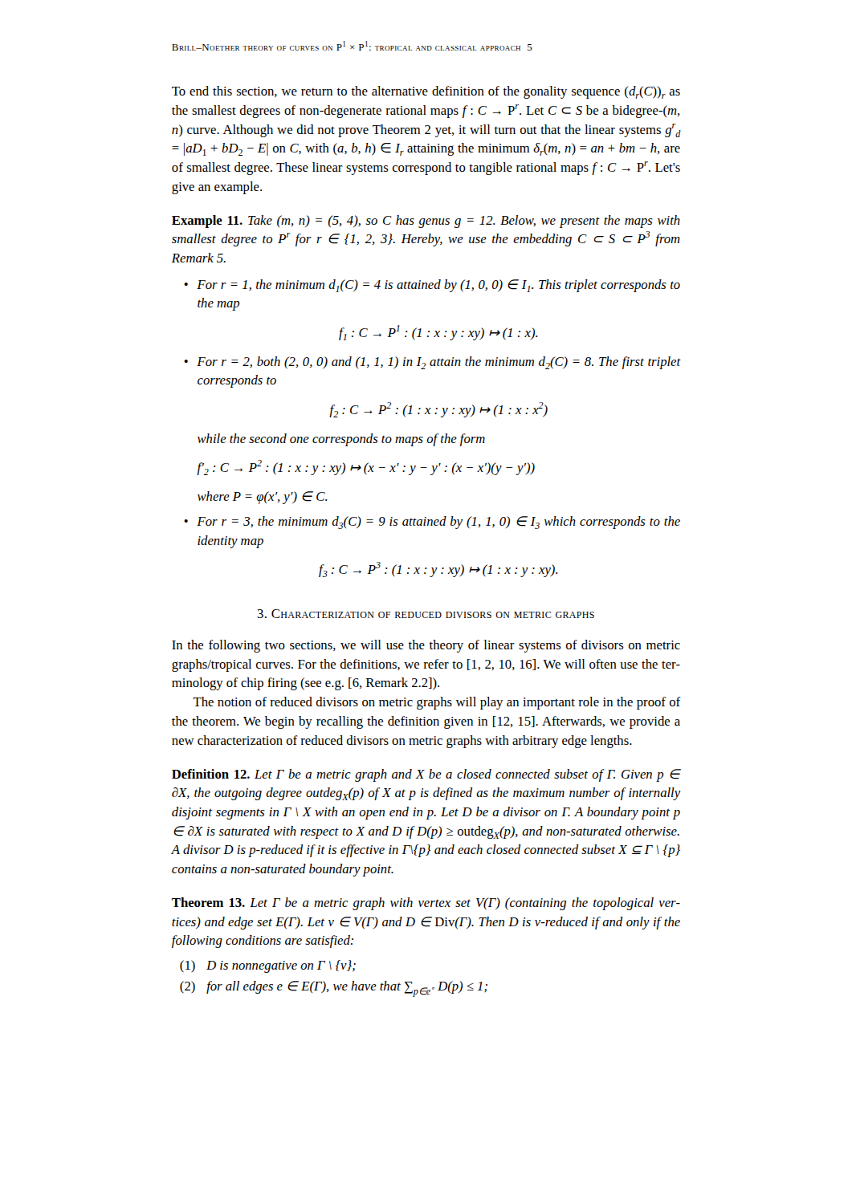Brill–Noether theory of curves on P1 × P1: tropical and classical approach 5
To end this section, we return to the alternative definition of the gonality sequence (dr(C))r as the smallest degrees of non-degenerate rational maps f : C → Pr. Let C ⊂ S be a bidegree-(m, n) curve. Although we did not prove Theorem 2 yet, it will turn out that the linear systems grd = |aD1 + bD2 − E| on C, with (a, b, h) ∈ Ir attaining the minimum δr(m, n) = an + bm − h, are of smallest degree. These linear systems correspond to tangible rational maps f : C → Pr. Let's give an example.
Example 11. Take (m, n) = (5, 4), so C has genus g = 12. Below, we present the maps with smallest degree to Pr for r ∈ {1, 2, 3}. Hereby, we use the embedding C ⊂ S ⊂ P3 from Remark 5.
For r = 1, the minimum d1(C) = 4 is attained by (1, 0, 0) ∈ I1. This triplet corresponds to the map
f1 : C → P1 : (1 : x : y : xy) ↦ (1 : x).
For r = 2, both (2, 0, 0) and (1, 1, 1) in I2 attain the minimum d2(C) = 8. The first triplet corresponds to
f2 : C → P2 : (1 : x : y : xy) ↦ (1 : x : x2)
while the second one corresponds to maps of the form
f′2 : C → P2 : (1 : x : y : xy) ↦ (x − x′ : y − y′ : (x − x′)(y − y′))
where P = φ(x′, y′) ∈ C.
For r = 3, the minimum d3(C) = 9 is attained by (1, 1, 0) ∈ I3 which corresponds to the identity map
f3 : C → P3 : (1 : x : y : xy) ↦ (1 : x : y : xy).
3. Characterization of reduced divisors on metric graphs
In the following two sections, we will use the theory of linear systems of divisors on metric graphs/tropical curves. For the definitions, we refer to [1, 2, 10, 16]. We will often use the terminology of chip firing (see e.g. [6, Remark 2.2]).
The notion of reduced divisors on metric graphs will play an important role in the proof of the theorem. We begin by recalling the definition given in [12, 15]. Afterwards, we provide a new characterization of reduced divisors on metric graphs with arbitrary edge lengths.
Definition 12. Let Γ be a metric graph and X be a closed connected subset of Γ. Given p ∈ ∂X, the outgoing degree outdegX(p) of X at p is defined as the maximum number of internally disjoint segments in Γ \ X with an open end in p. Let D be a divisor on Γ. A boundary point p ∈ ∂X is saturated with respect to X and D if D(p) ≥ outdegX(p), and non-saturated otherwise. A divisor D is p-reduced if it is effective in Γ\{p} and each closed connected subset X ⊆ Γ \ {p} contains a non-saturated boundary point.
Theorem 13. Let Γ be a metric graph with vertex set V(Γ) (containing the topological vertices) and edge set E(Γ). Let v ∈ V(Γ) and D ∈ Div(Γ). Then D is v-reduced if and only if the following conditions are satisfied:
D is nonnegative on Γ \ {v};
for all edges e ∈ E(Γ), we have that ∑p∈e∘ D(p) ≤ 1;